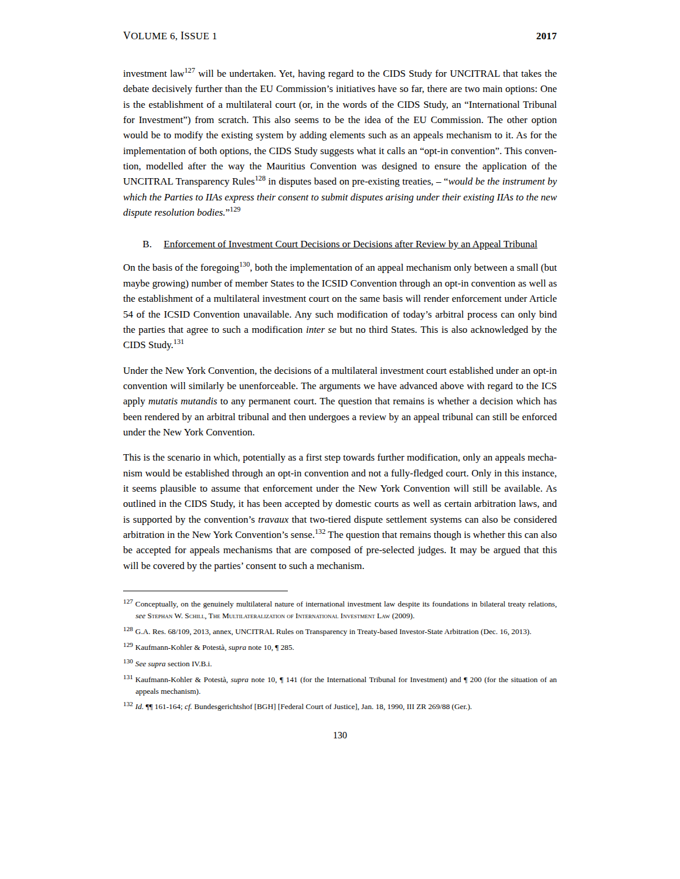VOLUME 6, ISSUE 1 2017
investment law127 will be undertaken. Yet, having regard to the CIDS Study for UNCITRAL that takes the debate decisively further than the EU Commission’s initiatives have so far, there are two main options: One is the establishment of a multilateral court (or, in the words of the CIDS Study, an “International Tribunal for Investment”) from scratch. This also seems to be the idea of the EU Commission. The other option would be to modify the existing system by adding elements such as an appeals mechanism to it. As for the implementation of both options, the CIDS Study suggests what it calls an “opt-in convention”. This convention, modelled after the way the Mauritius Convention was designed to ensure the application of the UNCITRAL Transparency Rules128 in disputes based on pre-existing treaties, – “would be the instrument by which the Parties to IIAs express their consent to submit disputes arising under their existing IIAs to the new dispute resolution bodies.”129
B. Enforcement of Investment Court Decisions or Decisions after Review by an Appeal Tribunal
On the basis of the foregoing130, both the implementation of an appeal mechanism only between a small (but maybe growing) number of member States to the ICSID Convention through an opt-in convention as well as the establishment of a multilateral investment court on the same basis will render enforcement under Article 54 of the ICSID Convention unavailable. Any such modification of today’s arbitral process can only bind the parties that agree to such a modification inter se but no third States. This is also acknowledged by the CIDS Study.131
Under the New York Convention, the decisions of a multilateral investment court established under an opt-in convention will similarly be unenforceable. The arguments we have advanced above with regard to the ICS apply mutatis mutandis to any permanent court. The question that remains is whether a decision which has been rendered by an arbitral tribunal and then undergoes a review by an appeal tribunal can still be enforced under the New York Convention.
This is the scenario in which, potentially as a first step towards further modification, only an appeals mechanism would be established through an opt-in convention and not a fully-fledged court. Only in this instance, it seems plausible to assume that enforcement under the New York Convention will still be available. As outlined in the CIDS Study, it has been accepted by domestic courts as well as certain arbitration laws, and is supported by the convention’s travaux that two-tiered dispute settlement systems can also be considered arbitration in the New York Convention’s sense.132 The question that remains though is whether this can also be accepted for appeals mechanisms that are composed of pre-selected judges. It may be argued that this will be covered by the parties’ consent to such a mechanism.
127 Conceptually, on the genuinely multilateral nature of international investment law despite its foundations in bilateral treaty relations, see Stephan W. Schill, The Multilateralization of International Investment Law (2009).
128 G.A. Res. 68/109, 2013, annex, UNCITRAL Rules on Transparency in Treaty-based Investor-State Arbitration (Dec. 16, 2013).
129 Kaufmann-Kohler & Potestà, supra note 10, ¶ 285.
130 See supra section IV.B.i.
131 Kaufmann-Kohler & Potestà, supra note 10, ¶ 141 (for the International Tribunal for Investment) and ¶ 200 (for the situation of an appeals mechanism).
132 Id. ¶¶ 161-164; cf. Bundesgerichtshof [BGH] [Federal Court of Justice], Jan. 18, 1990, III ZR 269/88 (Ger.).
130